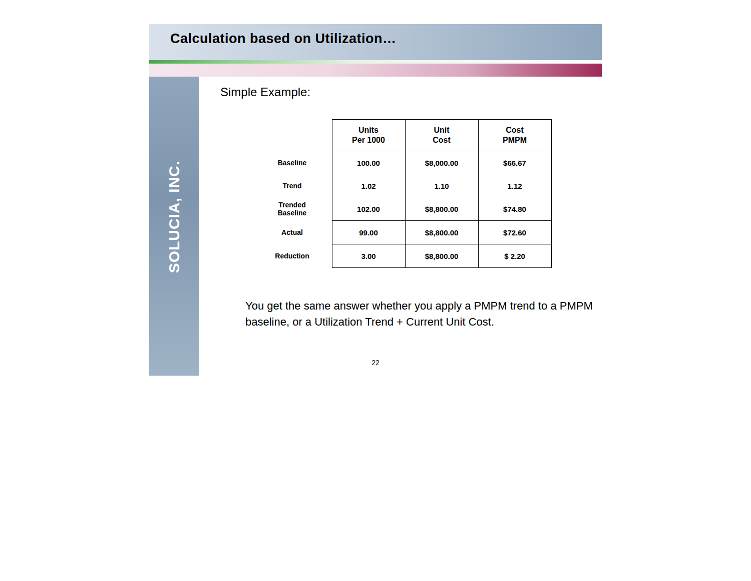Calculation based on Utilization…
SOLUCIA, INC.
Simple Example:
| | Units Per 1000 | Unit Cost | Cost PMPM |
| Baseline | 100.00 | $8,000.00 | $66.67 |
| Trend | 1.02 | 1.10 | 1.12 |
| Trended Baseline | 102.00 | $8,800.00 | $74.80 |
| Actual | 99.00 | $8,800.00 | $72.60 |
| Reduction | 3.00 | $8,800.00 | $ 2.20 |
You get the same answer whether you apply a PMPM trend to a PMPM baseline, or a Utilization Trend + Current Unit Cost.
22